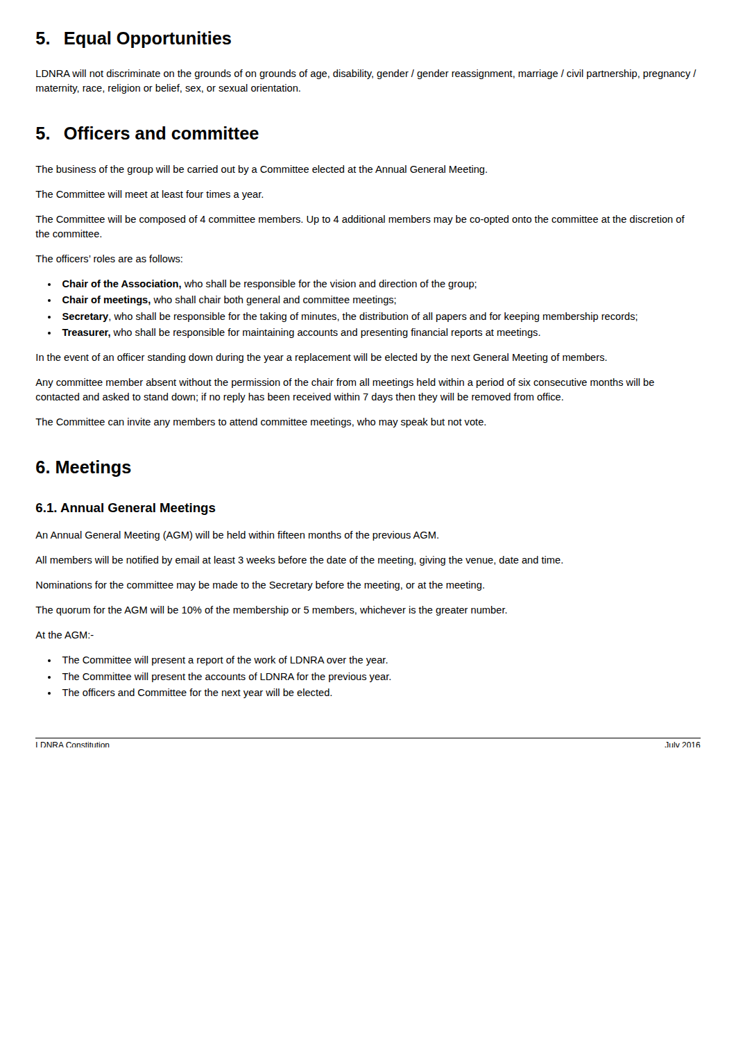5. Equal Opportunities
LDNRA will not discriminate on the grounds of on grounds of age, disability, gender / gender reassignment, marriage / civil partnership, pregnancy / maternity, race, religion or belief, sex, or sexual orientation.
5. Officers and committee
The business of the group will be carried out by a Committee elected at the Annual General Meeting.
The Committee will meet at least four times a year.
The Committee will be composed of 4 committee members. Up to 4 additional members may be co-opted onto the committee at the discretion of the committee.
The officers’ roles are as follows:
Chair of the Association, who shall be responsible for the vision and direction of the group;
Chair of meetings, who shall chair both general and committee meetings;
Secretary, who shall be responsible for the taking of minutes, the distribution of all papers and for keeping membership records;
Treasurer, who shall be responsible for maintaining accounts and presenting financial reports at meetings.
In the event of an officer standing down during the year a replacement will be elected by the next General Meeting of members.
Any committee member absent without the permission of the chair from all meetings held within a period of six consecutive months will be contacted and asked to stand down; if no reply has been received within 7 days then they will be removed from office.
The Committee can invite any members to attend committee meetings, who may speak but not vote.
6. Meetings
6.1. Annual General Meetings
An Annual General Meeting (AGM) will be held within fifteen months of the previous AGM.
All members will be notified by email at least 3 weeks before the date of the meeting, giving the venue, date and time.
Nominations for the committee may be made to the Secretary before the meeting, or at the meeting.
The quorum for the AGM will be 10% of the membership or 5 members, whichever is the greater number.
At the AGM:-
The Committee will present a report of the work of LDNRA over the year.
The Committee will present the accounts of LDNRA for the previous year.
The officers and Committee for the next year will be elected.
LDNRA Constitution July 2016